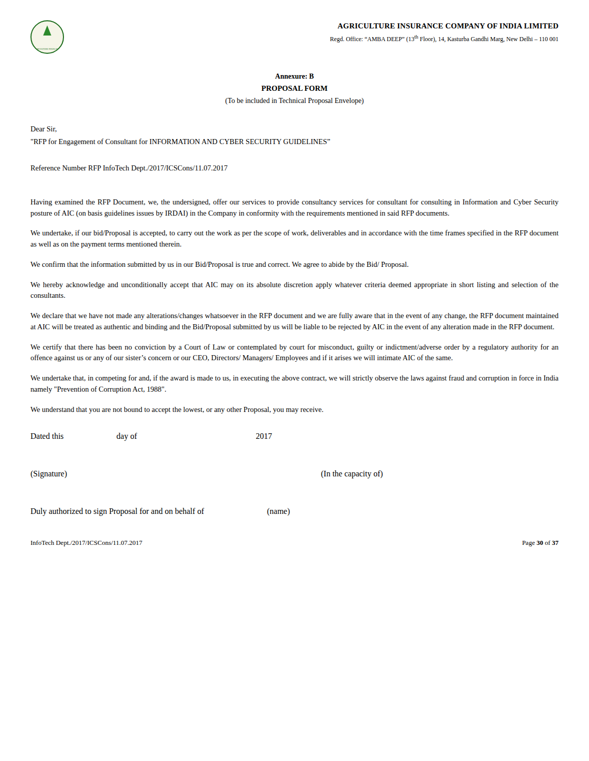AGRICULTURE INSURANCE
AGRICULTURE INSURANCE COMPANY OF INDIA LIMITED
Regd. Office: “AMBA DEEP” (13th Floor), 14, Kasturba Gandhi Marg, New Delhi – 110 001
Annexure: B
PROPOSAL FORM
(To be included in Technical Proposal Envelope)
Dear Sir,
"RFP for Engagement of Consultant for INFORMATION AND CYBER SECURITY GUIDELINES”
Reference Number RFP InfoTech Dept./2017/ICSCons/11.07.2017
Having examined the RFP Document, we, the undersigned, offer our services to provide consultancy services for consultant for consulting in Information and Cyber Security posture of AIC (on basis guidelines issues by IRDAI) in the Company in conformity with the requirements mentioned in said RFP documents.
We undertake, if our bid/Proposal is accepted, to carry out the work as per the scope of work, deliverables and in accordance with the time frames specified in the RFP document as well as on the payment terms mentioned therein.
We confirm that the information submitted by us in our Bid/Proposal is true and correct. We agree to abide by the Bid/ Proposal.
We hereby acknowledge and unconditionally accept that AIC may on its absolute discretion apply whatever criteria deemed appropriate in short listing and selection of the consultants.
We declare that we have not made any alterations/changes whatsoever in the RFP document and we are fully aware that in the event of any change, the RFP document maintained at AIC will be treated as authentic and binding and the Bid/Proposal submitted by us will be liable to be rejected by AIC in the event of any alteration made in the RFP document.
We certify that there has been no conviction by a Court of Law or contemplated by court for misconduct, guilty or indictment/adverse order by a regulatory authority for an offence against us or any of our sister’s concern or our CEO, Directors/ Managers/ Employees and if it arises we will intimate AIC of the same.
We undertake that, in competing for and, if the award is made to us, in executing the above contract, we will strictly observe the laws against fraud and corruption in force in India namely "Prevention of Corruption Act, 1988".
We understand that you are not bound to accept the lowest, or any other Proposal, you may receive.
Dated this day of 2017
(Signature)
(In the capacity of)
Duly authorized to sign Proposal for and on behalf of (name)
InfoTech Dept./2017/ICSCons/11.07.2017
Page 30 of 37